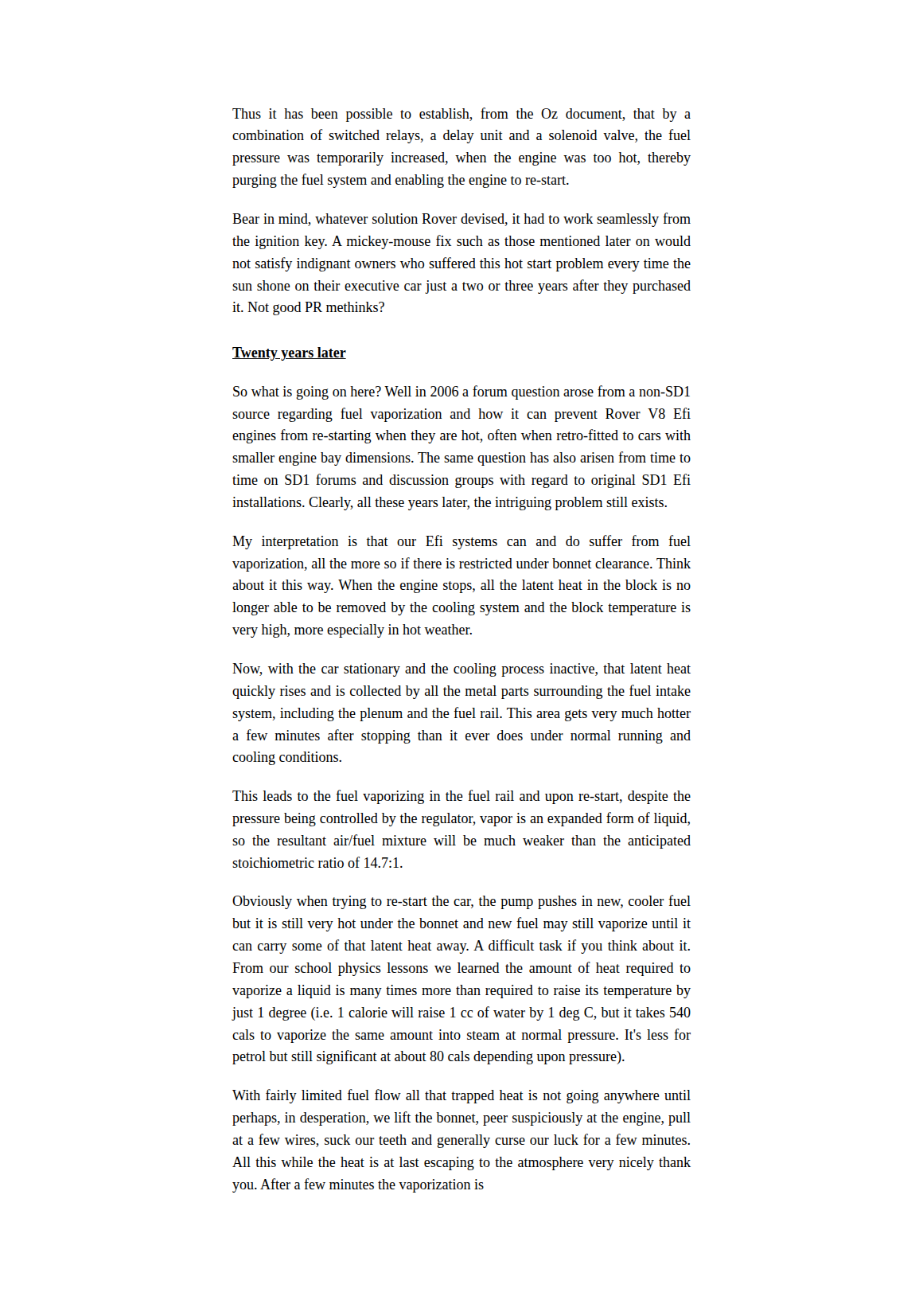Thus it has been possible to establish, from the Oz document, that by a combination of switched relays, a delay unit and a solenoid valve, the fuel pressure was temporarily increased, when the engine was too hot, thereby purging the fuel system and enabling the engine to re-start.
Bear in mind, whatever solution Rover devised, it had to work seamlessly from the ignition key. A mickey-mouse fix such as those mentioned later on would not satisfy indignant owners who suffered this hot start problem every time the sun shone on their executive car just a two or three years after they purchased it. Not good PR methinks?
Twenty years later
So what is going on here? Well in 2006 a forum question arose from a non-SD1 source regarding fuel vaporization and how it can prevent Rover V8 Efi engines from re-starting when they are hot, often when retro-fitted to cars with smaller engine bay dimensions. The same question has also arisen from time to time on SD1 forums and discussion groups with regard to original SD1 Efi installations. Clearly, all these years later, the intriguing problem still exists.
My interpretation is that our Efi systems can and do suffer from fuel vaporization, all the more so if there is restricted under bonnet clearance. Think about it this way. When the engine stops, all the latent heat in the block is no longer able to be removed by the cooling system and the block temperature is very high, more especially in hot weather.
Now, with the car stationary and the cooling process inactive, that latent heat quickly rises and is collected by all the metal parts surrounding the fuel intake system, including the plenum and the fuel rail. This area gets very much hotter a few minutes after stopping than it ever does under normal running and cooling conditions.
This leads to the fuel vaporizing in the fuel rail and upon re-start, despite the pressure being controlled by the regulator, vapor is an expanded form of liquid, so the resultant air/fuel mixture will be much weaker than the anticipated stoichiometric ratio of 14.7:1.
Obviously when trying to re-start the car, the pump pushes in new, cooler fuel but it is still very hot under the bonnet and new fuel may still vaporize until it can carry some of that latent heat away. A difficult task if you think about it. From our school physics lessons we learned the amount of heat required to vaporize a liquid is many times more than required to raise its temperature by just 1 degree (i.e. 1 calorie will raise 1 cc of water by 1 deg C, but it takes 540 cals to vaporize the same amount into steam at normal pressure. It's less for petrol but still significant at about 80 cals depending upon pressure).
With fairly limited fuel flow all that trapped heat is not going anywhere until perhaps, in desperation, we lift the bonnet, peer suspiciously at the engine, pull at a few wires, suck our teeth and generally curse our luck for a few minutes. All this while the heat is at last escaping to the atmosphere very nicely thank you. After a few minutes the vaporization is